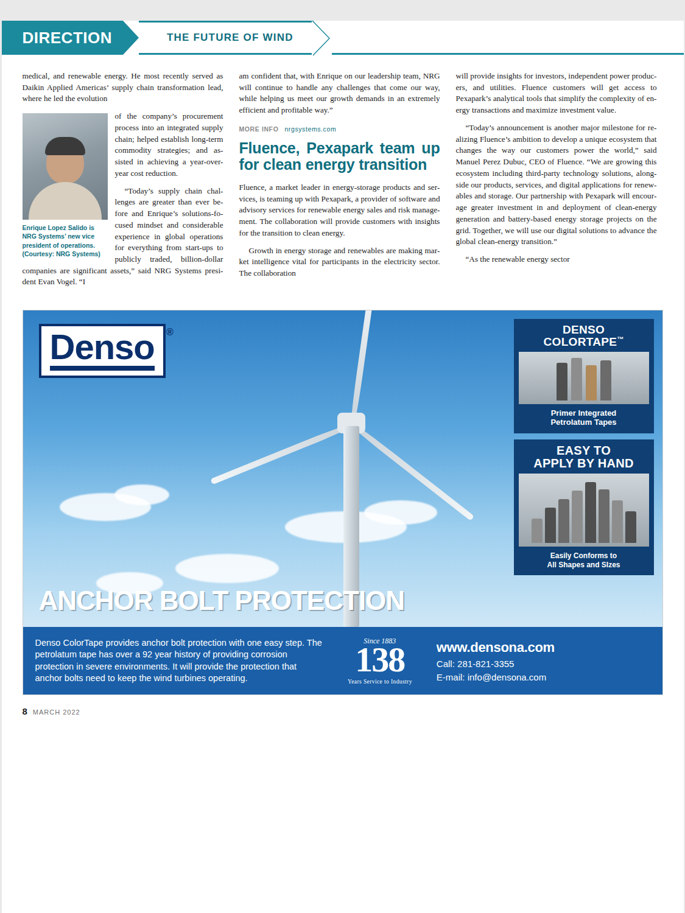DIRECTION
THE FUTURE OF WIND
medical, and renewable energy. He most recently served as Daikin Applied Americas’ supply chain transformation lead, where he led the evolution
Enrique Lopez Salido is NRG Systems’ new vice president of operations. (Courtesy: NRG Systems)
of the company’s procurement process into an integrated supply chain; helped establish long-term commodity strategies; and assisted in achieving a year-over-year cost reduction.
“Today’s supply chain challenges are greater than ever before and Enrique’s solutions-focused mindset and considerable experience in global operations for everything from start-ups to publicly traded, billion-dollar companies are significant assets,” said NRG Systems president Evan Vogel. “I
am confident that, with Enrique on our leadership team, NRG will continue to handle any challenges that come our way, while helping us meet our growth demands in an extremely efficient and profitable way.”
MORE INFO nrgsystems.com
Fluence, Pexapark team up for clean energy transition
Fluence, a market leader in energy-storage products and services, is teaming up with Pexapark, a provider of software and advisory services for renewable energy sales and risk management. The collaboration will provide customers with insights for the transition to clean energy.
Growth in energy storage and renewables are making market intelligence vital for participants in the electricity sector. The collaboration
will provide insights for investors, independent power producers, and utilities. Fluence customers will get access to Pexapark’s analytical tools that simplify the complexity of energy transactions and maximize investment value.
“Today’s announcement is another major milestone for realizing Fluence’s ambition to develop a unique ecosystem that changes the way our customers power the world,” said Manuel Perez Dubuc, CEO of Fluence. “We are growing this ecosystem including third-party technology solutions, alongside our products, services, and digital applications for renewables and storage. Our partnership with Pexapark will encourage greater investment in and deployment of clean-energy generation and battery-based energy storage projects on the grid. Together, we will use our digital solutions to advance the global clean-energy transition.”
“As the renewable energy sector
Denso®
DENSO
COLORTAPE™
Primer Integrated
Petrolatum Tapes
EASY TO
APPLY BY HAND
Easily Conforms to
All Shapes and SIzes
ANCHOR BOLT PROTECTION
Denso ColorTape provides anchor bolt protection with one easy step. The petrolatum tape has over a 92 year history of providing corrosion protection in severe environments. It will provide the protection that anchor bolts need to keep the wind turbines operating.
Since 1883
138
Years Service to Industry
www.densona.com
Call: 281-821-3355
E-mail: info@densona.com
8 MARCH 2022